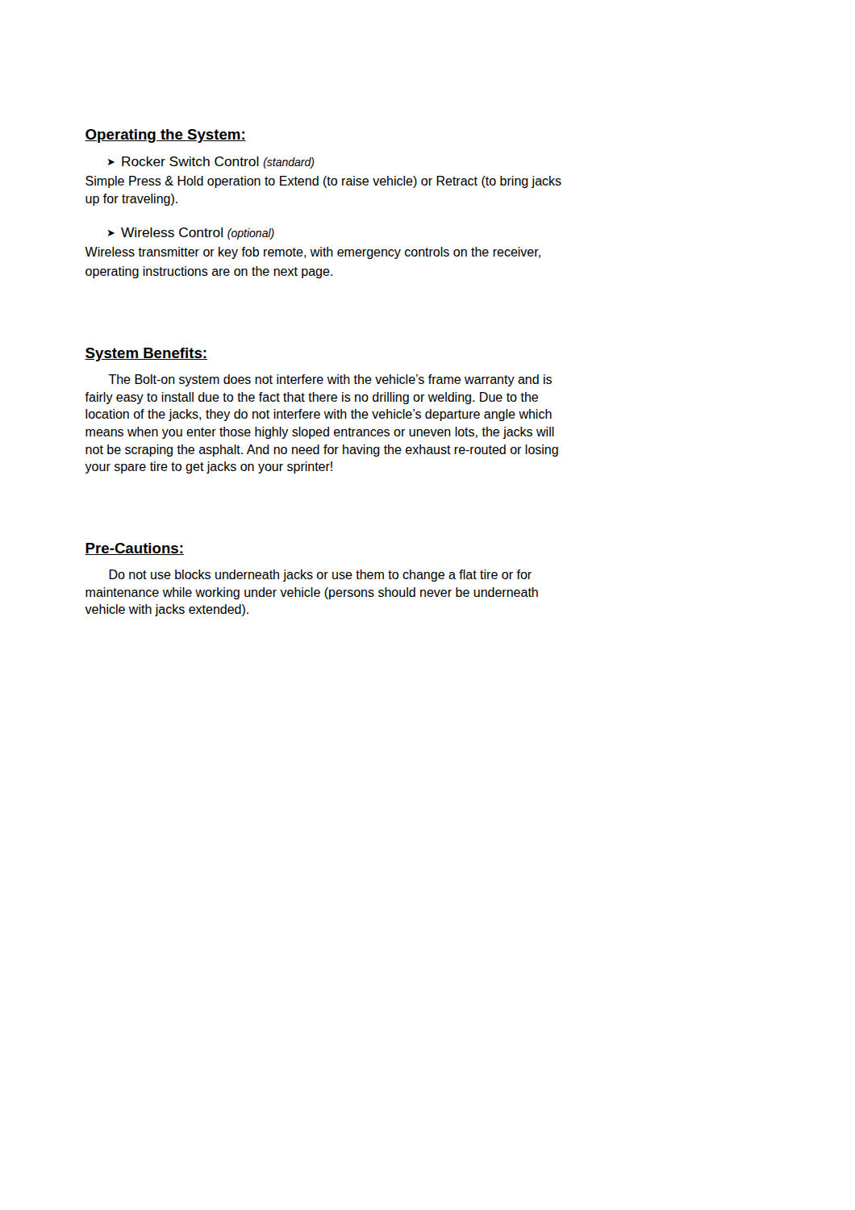Operating the System:
Rocker Switch Control (standard)
Simple Press & Hold operation to Extend (to raise vehicle) or Retract (to bring jacks up for traveling).
Wireless Control (optional)
Wireless transmitter or key fob remote, with emergency controls on the receiver,
operating instructions are on the next page.
System Benefits:
The Bolt-on system does not interfere with the vehicle’s frame warranty and is fairly easy to install due to the fact that there is no drilling or welding. Due to the location of the jacks, they do not interfere with the vehicle’s departure angle which means when you enter those highly sloped entrances or uneven lots, the jacks will not be scraping the asphalt. And no need for having the exhaust re-routed or losing your spare tire to get jacks on your sprinter!
Pre-Cautions:
Do not use blocks underneath jacks or use them to change a flat tire or for maintenance while working under vehicle (persons should never be underneath vehicle with jacks extended).